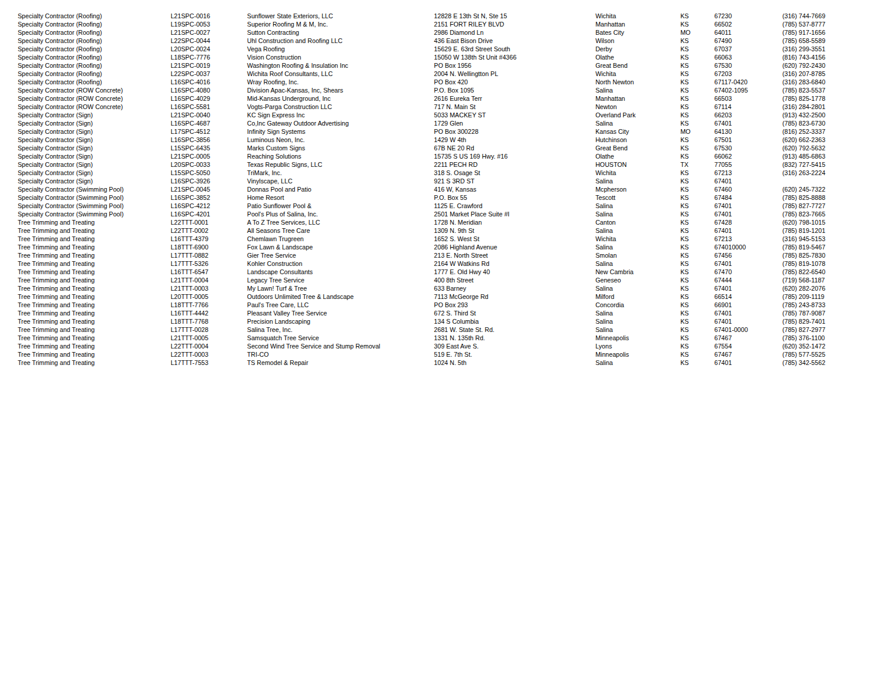| Specialty Contractor (Roofing) | L21SPC-0016 | Sunflower State Exteriors, LLC | 12828 E 13th St N, Ste 15 | Wichita | KS | 67230 | (316) 744-7669 |
| Specialty Contractor (Roofing) | L19SPC-0053 | Superior Roofing M & M, Inc. | 2151 FORT RILEY BLVD | Manhattan | KS | 66502 | (785) 537-8777 |
| Specialty Contractor (Roofing) | L21SPC-0027 | Sutton Contracting | 2986 Diamond Ln | Bates City | MO | 64011 | (785) 917-1656 |
| Specialty Contractor (Roofing) | L22SPC-0044 | Uhl Construction and Roofing LLC | 436 East Bison Drive | Wilson | KS | 67490 | (785) 658-5589 |
| Specialty Contractor (Roofing) | L20SPC-0024 | Vega Roofing | 15629 E. 63rd Street South | Derby | KS | 67037 | (316) 299-3551 |
| Specialty Contractor (Roofing) | L18SPC-7776 | Vision Construction | 15050 W 138th St Unit #4366 | Olathe | KS | 66063 | (816) 743-4156 |
| Specialty Contractor (Roofing) | L21SPC-0019 | Washington Roofing & Insulation Inc | PO Box 1956 | Great Bend | KS | 67530 | (620) 792-2430 |
| Specialty Contractor (Roofing) | L22SPC-0037 | Wichita Roof Consultants, LLC | 2004 N. Wellingtton PL | Wichita | KS | 67203 | (316) 207-8785 |
| Specialty Contractor (Roofing) | L16SPC-4016 | Wray Roofing, Inc. | PO Box 420 | North Newton | KS | 67117-0420 | (316) 283-6840 |
| Specialty Contractor (ROW Concrete) | L16SPC-4080 | Division Apac-Kansas, Inc, Shears | P.O. Box 1095 | Salina | KS | 67402-1095 | (785) 823-5537 |
| Specialty Contractor (ROW Concrete) | L16SPC-4029 | Mid-Kansas Underground, Inc | 2616 Eureka Terr | Manhattan | KS | 66503 | (785) 825-1778 |
| Specialty Contractor (ROW Concrete) | L16SPC-5581 | Vogts-Parga Construction LLC | 717 N. Main St | Newton | KS | 67114 | (316) 284-2801 |
| Specialty Contractor (Sign) | L21SPC-0040 | KC Sign Express Inc | 5033 MACKEY ST | Overland Park | KS | 66203 | (913) 432-2500 |
| Specialty Contractor (Sign) | L16SPC-4687 | Co,Inc Gateway Outdoor Advertising | 1729 Glen | Salina | KS | 67401 | (785) 823-6730 |
| Specialty Contractor (Sign) | L17SPC-4512 | Infinity Sign Systems | PO Box 300228 | Kansas City | MO | 64130 | (816) 252-3337 |
| Specialty Contractor (Sign) | L16SPC-3856 | Luminous Neon, Inc. | 1429 W 4th | Hutchinson | KS | 67501 | (620) 662-2363 |
| Specialty Contractor (Sign) | L15SPC-6435 | Marks Custom Signs | 67B NE 20 Rd | Great Bend | KS | 67530 | (620) 792-5632 |
| Specialty Contractor (Sign) | L21SPC-0005 | Reaching Solutions | 15735 S US 169 Hwy. #16 | Olathe | KS | 66062 | (913) 485-6863 |
| Specialty Contractor (Sign) | L20SPC-0033 | Texas Republic Signs, LLC | 2211 PECH RD | HOUSTON | TX | 77055 | (832) 727-5415 |
| Specialty Contractor (Sign) | L15SPC-5050 | TriMark, Inc. | 318 S. Osage St | Wichita | KS | 67213 | (316) 263-2224 |
| Specialty Contractor (Sign) | L16SPC-3926 | Vinylscape, LLC | 921 S 3RD ST | Salina | KS | 67401 | |
| Specialty Contractor (Swimming Pool) | L21SPC-0045 | Donnas Pool and Patio | 416 W, Kansas | Mcpherson | KS | 67460 | (620) 245-7322 |
| Specialty Contractor (Swimming Pool) | L16SPC-3852 | Home Resort | P.O. Box 55 | Tescott | KS | 67484 | (785) 825-8888 |
| Specialty Contractor (Swimming Pool) | L16SPC-4212 | Patio Sunflower Pool & | 1125 E. Crawford | Salina | KS | 67401 | (785) 827-7727 |
| Specialty Contractor (Swimming Pool) | L16SPC-4201 | Pool's Plus of Salina, Inc. | 2501 Market Place Suite #I | Salina | KS | 67401 | (785) 823-7665 |
| Tree Trimming and Treating | L22TTT-0001 | A To Z Tree Services, LLC | 1728 N. Meridian | Canton | KS | 67428 | (620) 798-1015 |
| Tree Trimming and Treating | L22TTT-0002 | All Seasons Tree Care | 1309 N. 9th St | Salina | KS | 67401 | (785) 819-1201 |
| Tree Trimming and Treating | L16TTT-4379 | Chemlawn Trugreen | 1652 S. West St | Wichita | KS | 67213 | (316) 945-5153 |
| Tree Trimming and Treating | L18TTT-6900 | Fox Lawn & Landscape | 2086 Highland Avenue | Salina | KS | 674010000 | (785) 819-5467 |
| Tree Trimming and Treating | L17TTT-0882 | Gier Tree Service | 213 E. North Street | Smolan | KS | 67456 | (785) 825-7830 |
| Tree Trimming and Treating | L17TTT-5326 | Kohler Construction | 2164 W Watkins Rd | Salina | KS | 67401 | (785) 819-1078 |
| Tree Trimming and Treating | L16TTT-6547 | Landscape Consultants | 1777 E. Old Hwy 40 | New Cambria | KS | 67470 | (785) 822-6540 |
| Tree Trimming and Treating | L21TTT-0004 | Legacy Tree Service | 400 8th Street | Geneseo | KS | 67444 | (719) 568-1187 |
| Tree Trimming and Treating | L21TTT-0003 | My Lawn! Turf & Tree | 633 Barney | Salina | KS | 67401 | (620) 282-2076 |
| Tree Trimming and Treating | L20TTT-0005 | Outdoors Unlimited Tree & Landscape | 7113 McGeorge Rd | Milford | KS | 66514 | (785) 209-1119 |
| Tree Trimming and Treating | L18TTT-7766 | Paul's Tree Care, LLC | PO Box 293 | Concordia | KS | 66901 | (785) 243-8733 |
| Tree Trimming and Treating | L16TTT-4442 | Pleasant Valley Tree Service | 672 S. Third St | Salina | KS | 67401 | (785) 787-9087 |
| Tree Trimming and Treating | L18TTT-7768 | Precision Landscaping | 134 S Columbia | Salina | KS | 67401 | (785) 829-7401 |
| Tree Trimming and Treating | L17TTT-0028 | Salina Tree, Inc. | 2681 W. State St. Rd. | Salina | KS | 67401-0000 | (785) 827-2977 |
| Tree Trimming and Treating | L21TTT-0005 | Samsquatch Tree Service | 1331 N. 135th Rd. | Minneapolis | KS | 67467 | (785) 376-1100 |
| Tree Trimming and Treating | L22TTT-0004 | Second Wind Tree Service and Stump Removal | 309 East Ave S. | Lyons | KS | 67554 | (620) 352-1472 |
| Tree Trimming and Treating | L22TTT-0003 | TRI-CO | 519 E. 7th St. | Minneapolis | KS | 67467 | (785) 577-5525 |
| Tree Trimming and Treating | L17TTT-7553 | TS Remodel & Repair | 1024 N. 5th | Salina | KS | 67401 | (785) 342-5562 |